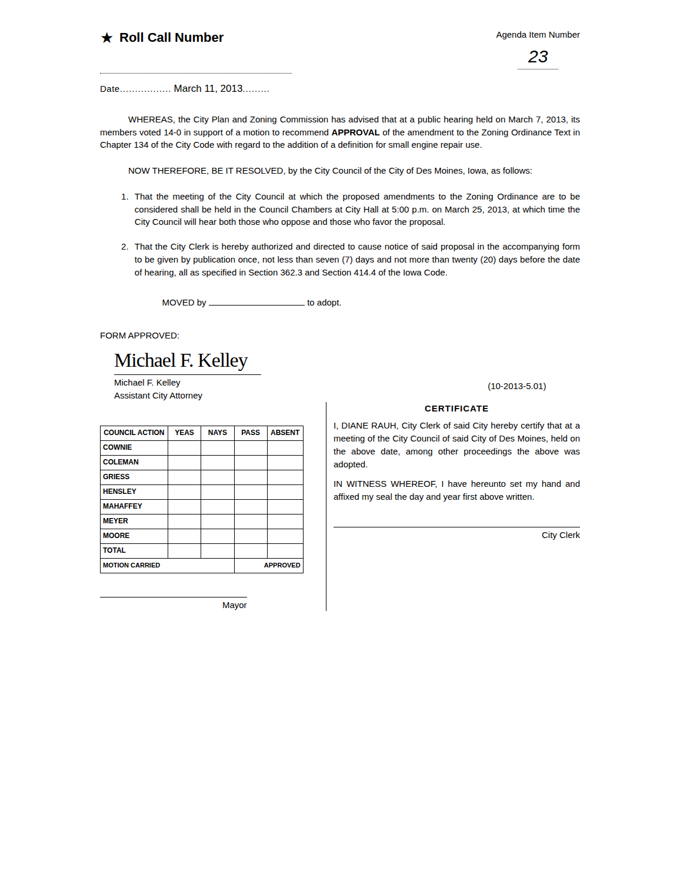★ Roll Call Number
Agenda Item Number
23
Date................. March 11, 2013.........
WHEREAS, the City Plan and Zoning Commission has advised that at a public hearing held on March 7, 2013, its members voted 14-0 in support of a motion to recommend APPROVAL of the amendment to the Zoning Ordinance Text in Chapter 134 of the City Code with regard to the addition of a definition for small engine repair use.
NOW THEREFORE, BE IT RESOLVED, by the City Council of the City of Des Moines, Iowa, as follows:
That the meeting of the City Council at which the proposed amendments to the Zoning Ordinance are to be considered shall be held in the Council Chambers at City Hall at 5:00 p.m. on March 25, 2013, at which time the City Council will hear both those who oppose and those who favor the proposal.
That the City Clerk is hereby authorized and directed to cause notice of said proposal in the accompanying form to be given by publication once, not less than seven (7) days and not more than twenty (20) days before the date of hearing, all as specified in Section 362.3 and Section 414.4 of the Iowa Code.
MOVED by to adopt.
FORM APPROVED:
Michael F. Kelley
Michael F. Kelley
Assistant City Attorney
(10-2013-5.01)
| COUNCIL ACTION | YEAS | NAYS | PASS | ABSENT |
| --- | --- | --- | --- | --- |
| COWNIE | | | | |
| COLEMAN | | | | |
| GRIESS | | | | |
| HENSLEY | | | | |
| MAHAFFEY | | | | |
| MEYER | | | | |
| MOORE | | | | |
| TOTAL | | | | |
| MOTION CARRIED | APPROVED |
Mayor
CERTIFICATE
I, DIANE RAUH, City Clerk of said City hereby certify that at a meeting of the City Council of said City of Des Moines, held on the above date, among other proceedings the above was adopted.
IN WITNESS WHEREOF, I have hereunto set my hand and affixed my seal the day and year first above written.
City Clerk